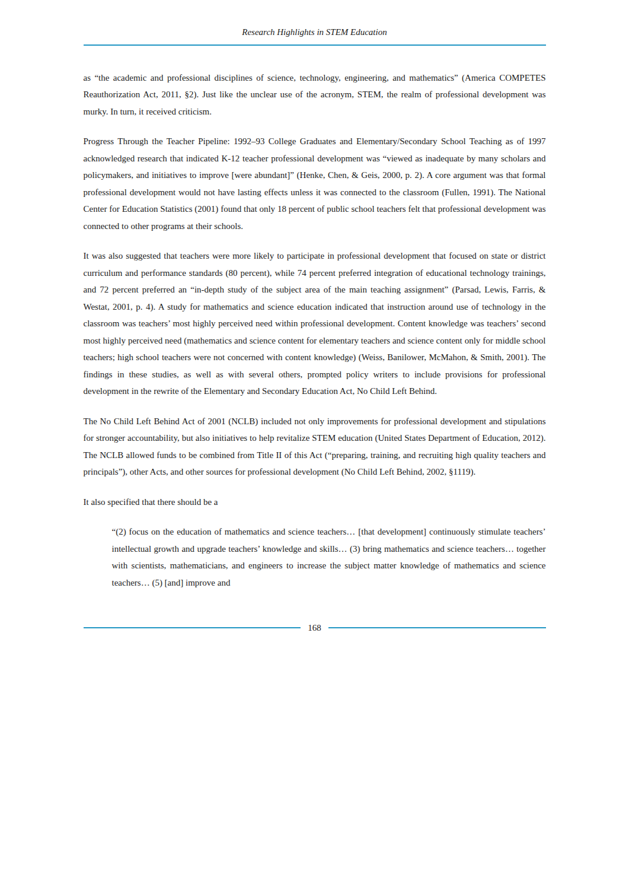Research Highlights in STEM Education
as “the academic and professional disciplines of science, technology, engineering, and mathematics” (America COMPETES Reauthorization Act, 2011, §2). Just like the unclear use of the acronym, STEM, the realm of professional development was murky. In turn, it received criticism.
Progress Through the Teacher Pipeline: 1992–93 College Graduates and Elementary/Secondary School Teaching as of 1997 acknowledged research that indicated K-12 teacher professional development was “viewed as inadequate by many scholars and policymakers, and initiatives to improve [were abundant]” (Henke, Chen, & Geis, 2000, p. 2). A core argument was that formal professional development would not have lasting effects unless it was connected to the classroom (Fullen, 1991). The National Center for Education Statistics (2001) found that only 18 percent of public school teachers felt that professional development was connected to other programs at their schools.
It was also suggested that teachers were more likely to participate in professional development that focused on state or district curriculum and performance standards (80 percent), while 74 percent preferred integration of educational technology trainings, and 72 percent preferred an “in-depth study of the subject area of the main teaching assignment” (Parsad, Lewis, Farris, & Westat, 2001, p. 4). A study for mathematics and science education indicated that instruction around use of technology in the classroom was teachers’ most highly perceived need within professional development. Content knowledge was teachers’ second most highly perceived need (mathematics and science content for elementary teachers and science content only for middle school teachers; high school teachers were not concerned with content knowledge) (Weiss, Banilower, McMahon, & Smith, 2001). The findings in these studies, as well as with several others, prompted policy writers to include provisions for professional development in the rewrite of the Elementary and Secondary Education Act, No Child Left Behind.
The No Child Left Behind Act of 2001 (NCLB) included not only improvements for professional development and stipulations for stronger accountability, but also initiatives to help revitalize STEM education (United States Department of Education, 2012). The NCLB allowed funds to be combined from Title II of this Act (“preparing, training, and recruiting high quality teachers and principals”), other Acts, and other sources for professional development (No Child Left Behind, 2002, §1119).
It also specified that there should be a
“(2) focus on the education of mathematics and science teachers… [that development] continuously stimulate teachers’ intellectual growth and upgrade teachers’ knowledge and skills… (3) bring mathematics and science teachers… together with scientists, mathematicians, and engineers to increase the subject matter knowledge of mathematics and science teachers… (5) [and] improve and
168